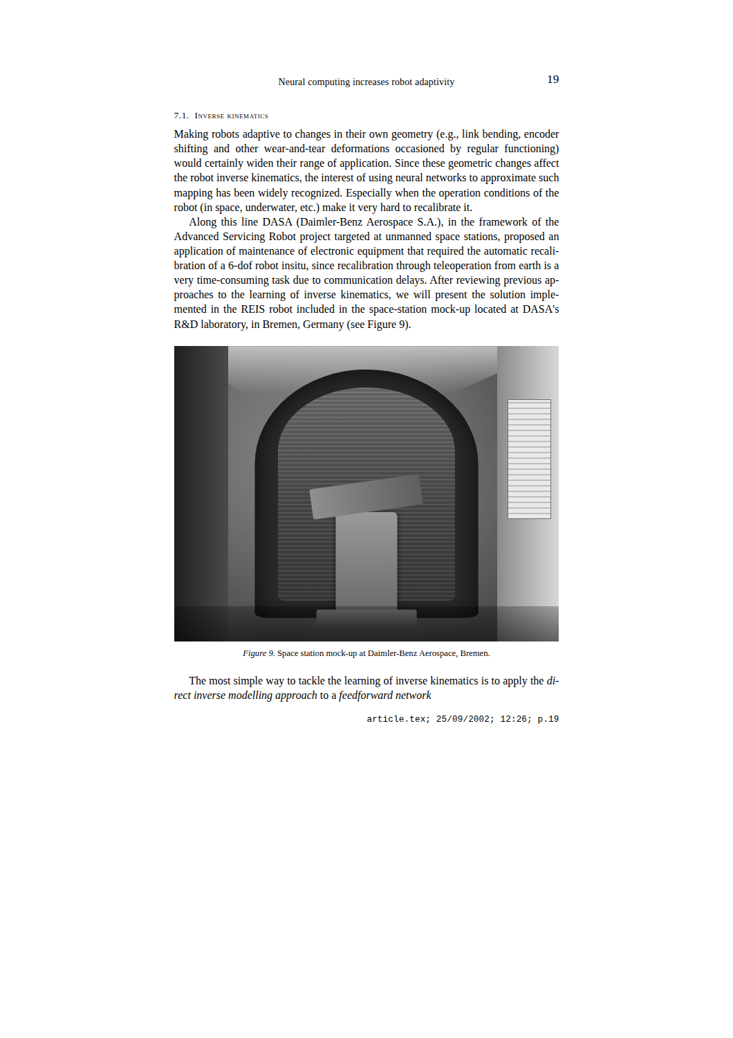Neural computing increases robot adaptivity 19
7.1. Inverse kinematics
Making robots adaptive to changes in their own geometry (e.g., link bending, encoder shifting and other wear-and-tear deformations occasioned by regular functioning) would certainly widen their range of application. Since these geometric changes affect the robot inverse kinematics, the interest of using neural networks to approximate such mapping has been widely recognized. Especially when the operation conditions of the robot (in space, underwater, etc.) make it very hard to recalibrate it.
Along this line DASA (Daimler-Benz Aerospace S.A.), in the framework of the Advanced Servicing Robot project targeted at unmanned space stations, proposed an application of maintenance of electronic equipment that required the automatic recalibration of a 6-dof robot insitu, since recalibration through teleoperation from earth is a very time-consuming task due to communication delays. After reviewing previous approaches to the learning of inverse kinematics, we will present the solution implemented in the REIS robot included in the space-station mock-up located at DASA's R&D laboratory, in Bremen, Germany (see Figure 9).
Figure 9. Space station mock-up at Daimler-Benz Aerospace, Bremen.
The most simple way to tackle the learning of inverse kinematics is to apply the direct inverse modelling approach to a feedforward network
article.tex; 25/09/2002; 12:26; p.19